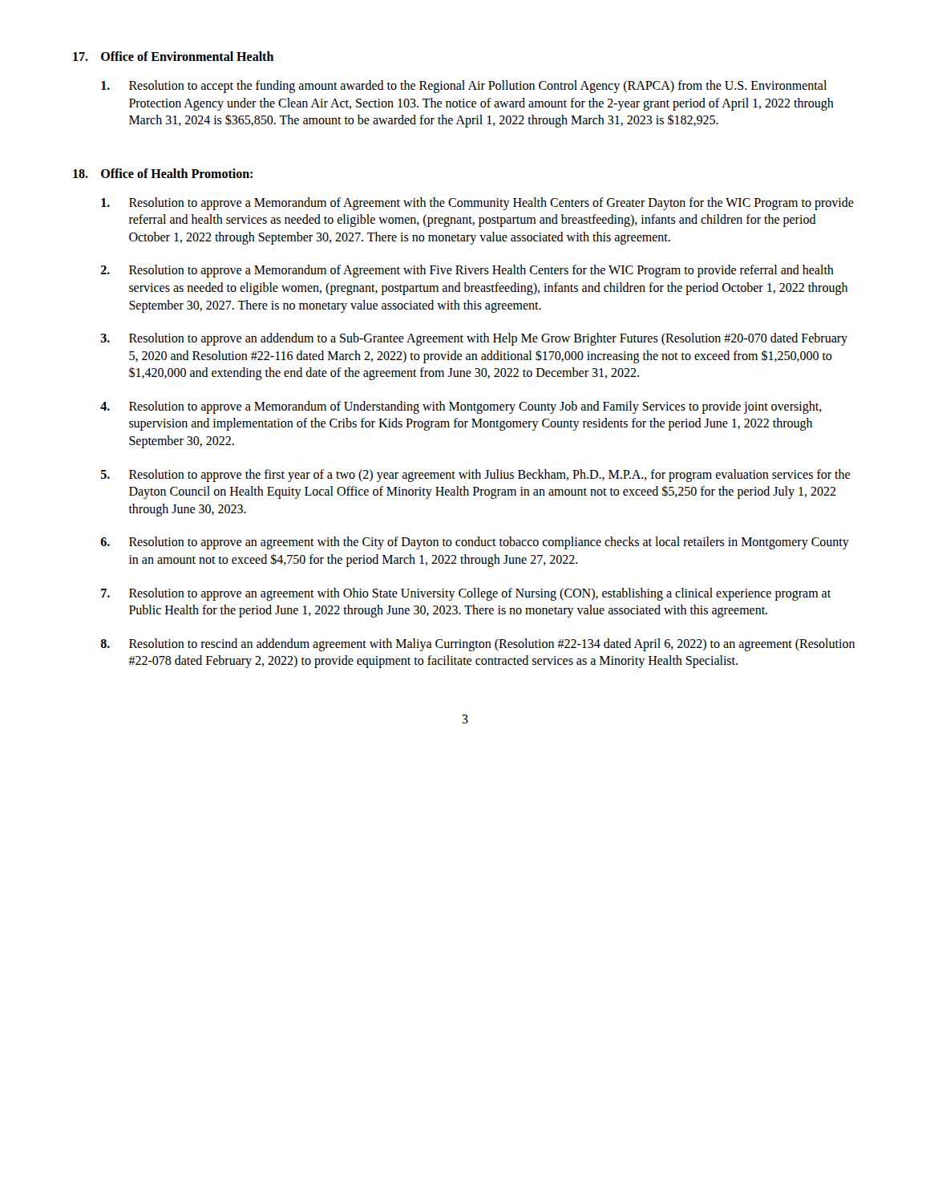17. Office of Environmental Health
1. Resolution to accept the funding amount awarded to the Regional Air Pollution Control Agency (RAPCA) from the U.S. Environmental Protection Agency under the Clean Air Act, Section 103. The notice of award amount for the 2-year grant period of April 1, 2022 through March 31, 2024 is $365,850. The amount to be awarded for the April 1, 2022 through March 31, 2023 is $182,925.
18. Office of Health Promotion:
1. Resolution to approve a Memorandum of Agreement with the Community Health Centers of Greater Dayton for the WIC Program to provide referral and health services as needed to eligible women, (pregnant, postpartum and breastfeeding), infants and children for the period October 1, 2022 through September 30, 2027. There is no monetary value associated with this agreement.
2. Resolution to approve a Memorandum of Agreement with Five Rivers Health Centers for the WIC Program to provide referral and health services as needed to eligible women, (pregnant, postpartum and breastfeeding), infants and children for the period October 1, 2022 through September 30, 2027. There is no monetary value associated with this agreement.
3. Resolution to approve an addendum to a Sub-Grantee Agreement with Help Me Grow Brighter Futures (Resolution #20-070 dated February 5, 2020 and Resolution #22-116 dated March 2, 2022) to provide an additional $170,000 increasing the not to exceed from $1,250,000 to $1,420,000 and extending the end date of the agreement from June 30, 2022 to December 31, 2022.
4. Resolution to approve a Memorandum of Understanding with Montgomery County Job and Family Services to provide joint oversight, supervision and implementation of the Cribs for Kids Program for Montgomery County residents for the period June 1, 2022 through September 30, 2022.
5. Resolution to approve the first year of a two (2) year agreement with Julius Beckham, Ph.D., M.P.A., for program evaluation services for the Dayton Council on Health Equity Local Office of Minority Health Program in an amount not to exceed $5,250 for the period July 1, 2022 through June 30, 2023.
6. Resolution to approve an agreement with the City of Dayton to conduct tobacco compliance checks at local retailers in Montgomery County in an amount not to exceed $4,750 for the period March 1, 2022 through June 27, 2022.
7. Resolution to approve an agreement with Ohio State University College of Nursing (CON), establishing a clinical experience program at Public Health for the period June 1, 2022 through June 30, 2023. There is no monetary value associated with this agreement.
8. Resolution to rescind an addendum agreement with Maliya Currington (Resolution #22-134 dated April 6, 2022) to an agreement (Resolution #22-078 dated February 2, 2022) to provide equipment to facilitate contracted services as a Minority Health Specialist.
3